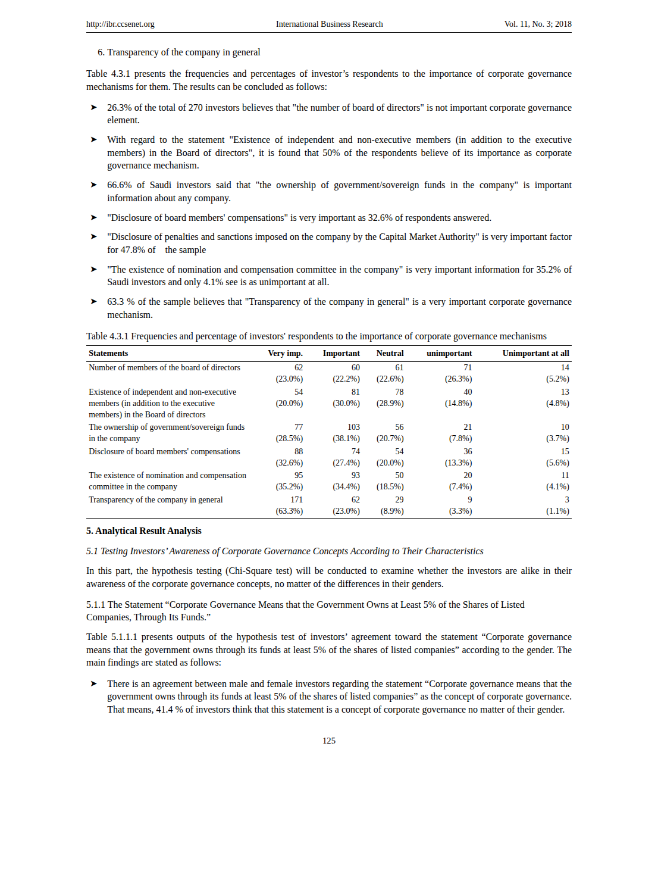http://ibr.ccsenet.org International Business Research Vol. 11, No. 3; 2018
Transparency of the company in general
Table 4.3.1 presents the frequencies and percentages of investor’s respondents to the importance of corporate governance mechanisms for them. The results can be concluded as follows:
26.3% of the total of 270 investors believes that "the number of board of directors" is not important corporate governance element.
With regard to the statement "Existence of independent and non-executive members (in addition to the executive members) in the Board of directors", it is found that 50% of the respondents believe of its importance as corporate governance mechanism.
66.6% of Saudi investors said that "the ownership of government/sovereign funds in the company" is important information about any company.
"Disclosure of board members' compensations" is very important as 32.6% of respondents answered.
"Disclosure of penalties and sanctions imposed on the company by the Capital Market Authority" is very important factor for 47.8% of the sample
"The existence of nomination and compensation committee in the company" is very important information for 35.2% of Saudi investors and only 4.1% see is as unimportant at all.
63.3 % of the sample believes that "Transparency of the company in general" is a very important corporate governance mechanism.
Table 4.3.1 Frequencies and percentage of investors' respondents to the importance of corporate governance mechanisms
| Statements | Very imp. | Important | Neutral | unimportant | Unimportant at all |
| --- | --- | --- | --- | --- | --- |
| Number of members of the board of directors | 62 (23.0%) | 60 (22.2%) | 61 (22.6%) | 71 (26.3%) | 14 (5.2%) |
| Existence of independent and non-executive members (in addition to the executive members) in the Board of directors | 54 (20.0%) | 81 (30.0%) | 78 (28.9%) | 40 (14.8%) | 13 (4.8%) |
| The ownership of government/sovereign funds in the company | 77 (28.5%) | 103 (38.1%) | 56 (20.7%) | 21 (7.8%) | 10 (3.7%) |
| Disclosure of board members' compensations | 88 (32.6%) | 74 (27.4%) | 54 (20.0%) | 36 (13.3%) | 15 (5.6%) |
| The existence of nomination and compensation committee in the company | 95 (35.2%) | 93 (34.4%) | 50 (18.5%) | 20 (7.4%) | 11 (4.1%) |
| Transparency of the company in general | 171 (63.3%) | 62 (23.0%) | 29 (8.9%) | 9 (3.3%) | 3 (1.1%) |
5. Analytical Result Analysis
5.1 Testing Investors’ Awareness of Corporate Governance Concepts According to Their Characteristics
In this part, the hypothesis testing (Chi-Square test) will be conducted to examine whether the investors are alike in their awareness of the corporate governance concepts, no matter of the differences in their genders.
5.1.1 The Statement “Corporate Governance Means that the Government Owns at Least 5% of the Shares of Listed Companies, Through Its Funds.”
Table 5.1.1.1 presents outputs of the hypothesis test of investors’ agreement toward the statement “Corporate governance means that the government owns through its funds at least 5% of the shares of listed companies” according to the gender. The main findings are stated as follows:
There is an agreement between male and female investors regarding the statement “Corporate governance means that the government owns through its funds at least 5% of the shares of listed companies” as the concept of corporate governance. That means, 41.4 % of investors think that this statement is a concept of corporate governance no matter of their gender.
125